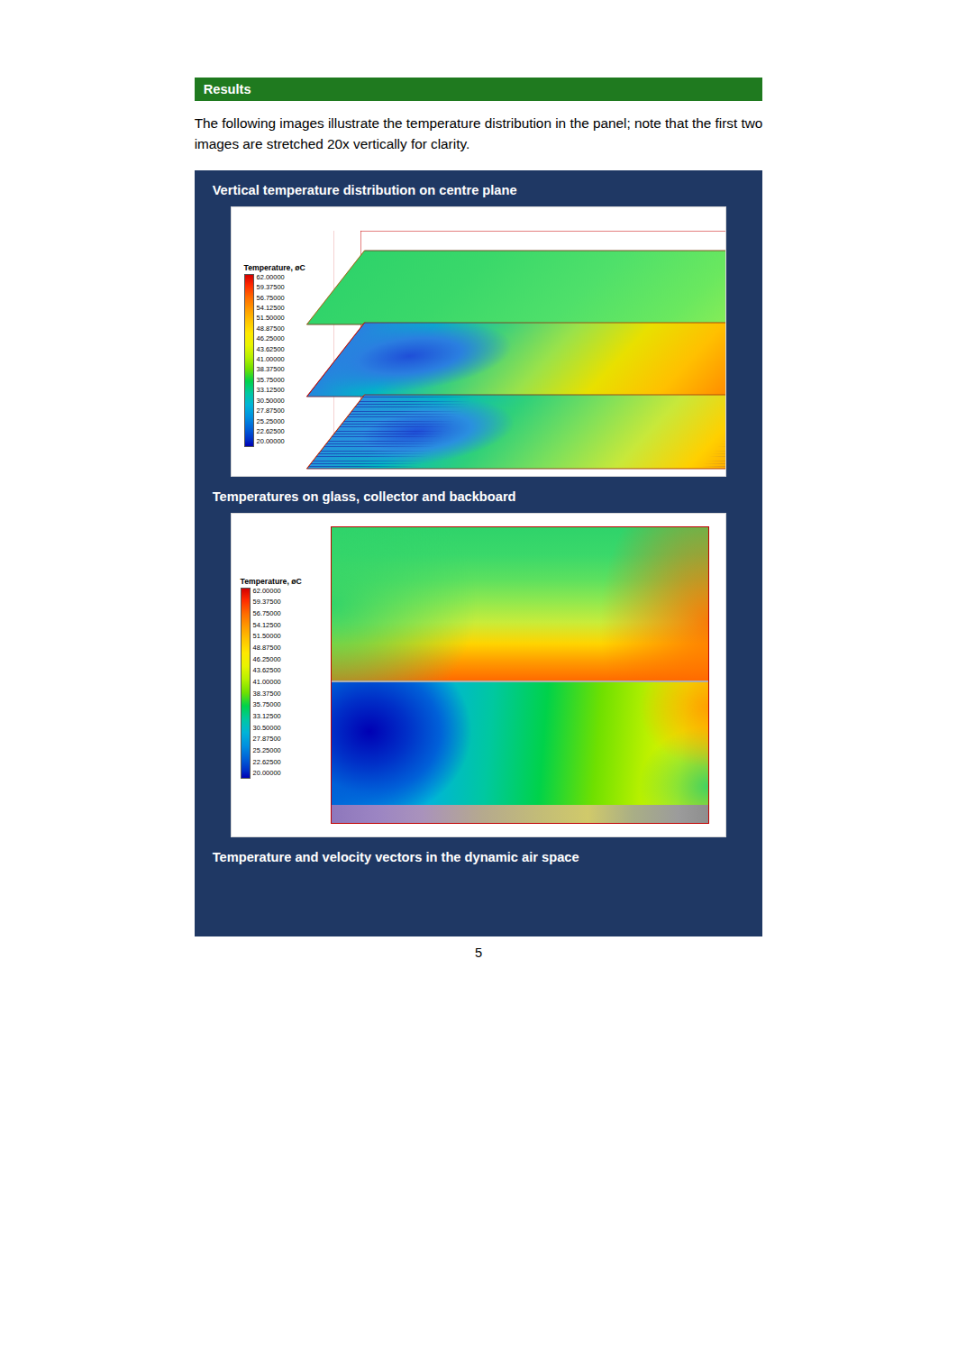Results
The following images illustrate the temperature distribution in the panel; note that the first two images are stretched 20x vertically for clarity.
Vertical temperature distribution on centre plane
Temperature, øC
62.00000 59.37500 56.75000 54.12500 51.50000 48.87500 46.25000 43.62500 41.00000 38.37500 35.75000 33.12500 30.50000 27.87500 25.25000 22.62500 20.00000
Temperatures on glass, collector and backboard
Temperature, øC
62.00000 59.37500 56.75000 54.12500 51.50000 48.87500 46.25000 43.62500 41.00000 38.37500 35.75000 33.12500 30.50000 27.87500 25.25000 22.62500 20.00000
Temperature and velocity vectors in the dynamic air space
5